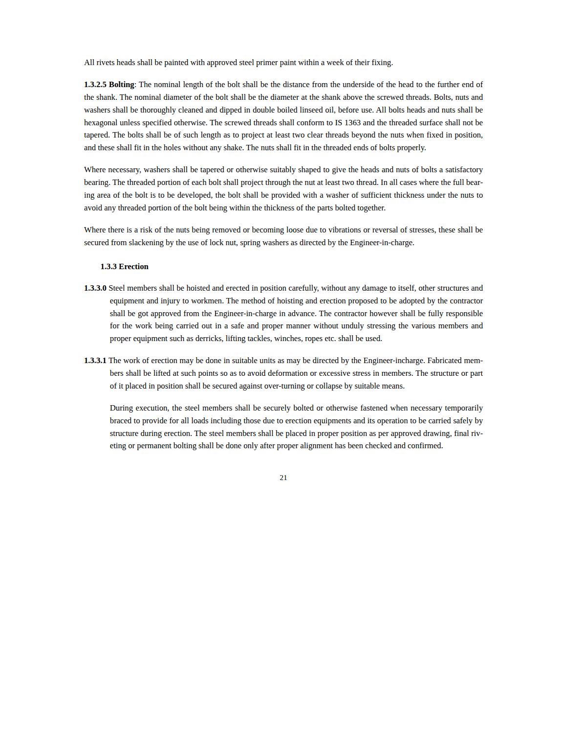All rivets heads shall be painted with approved steel primer paint within a week of their fixing.
1.3.2.5 Bolting: The nominal length of the bolt shall be the distance from the underside of the head to the further end of the shank. The nominal diameter of the bolt shall be the diameter at the shank above the screwed threads. Bolts, nuts and washers shall be thoroughly cleaned and dipped in double boiled linseed oil, before use. All bolts heads and nuts shall be hexagonal unless specified otherwise. The screwed threads shall conform to IS 1363 and the threaded surface shall not be tapered. The bolts shall be of such length as to project at least two clear threads beyond the nuts when fixed in position, and these shall fit in the holes without any shake. The nuts shall fit in the threaded ends of bolts properly.
Where necessary, washers shall be tapered or otherwise suitably shaped to give the heads and nuts of bolts a satisfactory bearing. The threaded portion of each bolt shall project through the nut at least two thread. In all cases where the full bearing area of the bolt is to be developed, the bolt shall be provided with a washer of sufficient thickness under the nuts to avoid any threaded portion of the bolt being within the thickness of the parts bolted together.
Where there is a risk of the nuts being removed or becoming loose due to vibrations or reversal of stresses, these shall be secured from slackening by the use of lock nut, spring washers as directed by the Engineer-in-charge.
1.3.3 Erection
1.3.3.0 Steel members shall be hoisted and erected in position carefully, without any damage to itself, other structures and equipment and injury to workmen. The method of hoisting and erection proposed to be adopted by the contractor shall be got approved from the Engineer-in-charge in advance. The contractor however shall be fully responsible for the work being carried out in a safe and proper manner without unduly stressing the various members and proper equipment such as derricks, lifting tackles, winches, ropes etc. shall be used.
1.3.3.1 The work of erection may be done in suitable units as may be directed by the Engineer-incharge. Fabricated members shall be lifted at such points so as to avoid deformation or excessive stress in members. The structure or part of it placed in position shall be secured against over-turning or collapse by suitable means.
During execution, the steel members shall be securely bolted or otherwise fastened when necessary temporarily braced to provide for all loads including those due to erection equipments and its operation to be carried safely by structure during erection. The steel members shall be placed in proper position as per approved drawing, final riveting or permanent bolting shall be done only after proper alignment has been checked and confirmed.
21